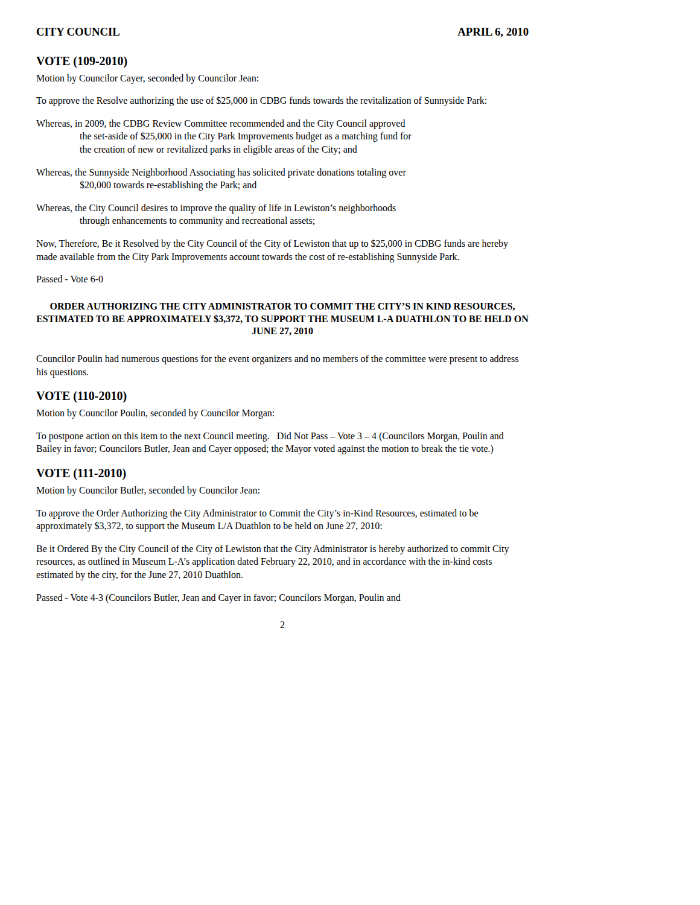CITY COUNCIL APRIL 6, 2010
VOTE (109-2010)
Motion by Councilor Cayer, seconded by Councilor Jean:
To approve the Resolve authorizing the use of $25,000 in CDBG funds towards the revitalization of Sunnyside Park:
Whereas, in 2009, the CDBG Review Committee recommended and the City Council approved the set-aside of $25,000 in the City Park Improvements budget as a matching fund for the creation of new or revitalized parks in eligible areas of the City; and
Whereas, the Sunnyside Neighborhood Associating has solicited private donations totaling over $20,000 towards re-establishing the Park; and
Whereas, the City Council desires to improve the quality of life in Lewiston’s neighborhoods through enhancements to community and recreational assets;
Now, Therefore, Be it Resolved by the City Council of the City of Lewiston that up to $25,000 in CDBG funds are hereby made available from the City Park Improvements account towards the cost of re-establishing Sunnyside Park.
Passed - Vote 6-0
Order Authorizing the City Administrator to Commit the City’s In Kind Resources, Estimated to be Approximately $3,372, to Support the Museum L-A Duathlon to be Held on June 27, 2010
Councilor Poulin had numerous questions for the event organizers and no members of the committee were present to address his questions.
VOTE (110-2010)
Motion by Councilor Poulin, seconded by Councilor Morgan:
To postpone action on this item to the next Council meeting. Did Not Pass – Vote 3 – 4 (Councilors Morgan, Poulin and Bailey in favor; Councilors Butler, Jean and Cayer opposed; the Mayor voted against the motion to break the tie vote.)
VOTE (111-2010)
Motion by Councilor Butler, seconded by Councilor Jean:
To approve the Order Authorizing the City Administrator to Commit the City’s in-Kind Resources, estimated to be approximately $3,372, to support the Museum L/A Duathlon to be held on June 27, 2010:
Be it Ordered By the City Council of the City of Lewiston that the City Administrator is hereby authorized to commit City resources, as outlined in Museum L-A’s application dated February 22, 2010, and in accordance with the in-kind costs estimated by the city, for the June 27, 2010 Duathlon.
Passed - Vote 4-3 (Councilors Butler, Jean and Cayer in favor; Councilors Morgan, Poulin and
2